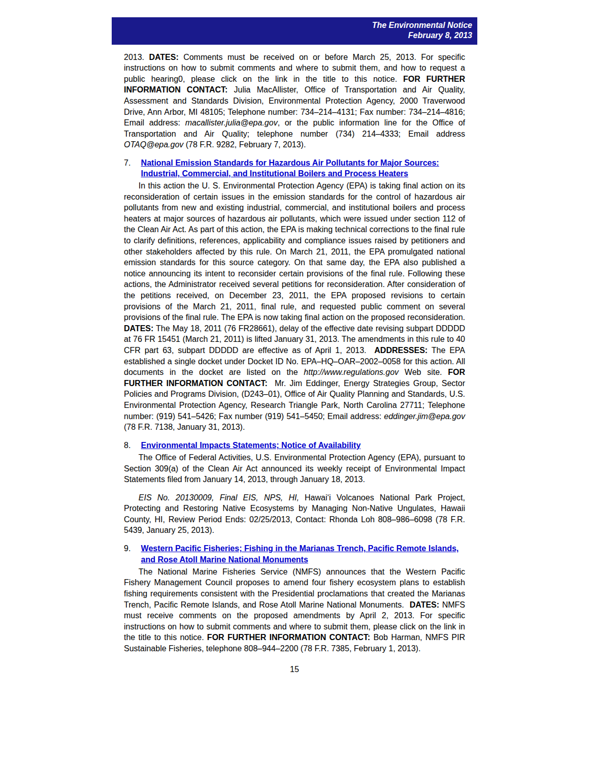The Environmental Notice February 8, 2013
2013. DATES: Comments must be received on or before March 25, 2013. For specific instructions on how to submit comments and where to submit them, and how to request a public hearing0, please click on the link in the title to this notice. FOR FURTHER INFORMATION CONTACT: Julia MacAllister, Office of Transportation and Air Quality, Assessment and Standards Division, Environmental Protection Agency, 2000 Traverwood Drive, Ann Arbor, MI 48105; Telephone number: 734–214–4131; Fax number: 734–214–4816; Email address: macallister.julia@epa.gov, or the public information line for the Office of Transportation and Air Quality; telephone number (734) 214–4333; Email address OTAQ@epa.gov (78 F.R. 9282, February 7, 2013).
7. National Emission Standards for Hazardous Air Pollutants for Major Sources: Industrial, Commercial, and Institutional Boilers and Process Heaters
In this action the U. S. Environmental Protection Agency (EPA) is taking final action on its reconsideration of certain issues in the emission standards for the control of hazardous air pollutants from new and existing industrial, commercial, and institutional boilers and process heaters at major sources of hazardous air pollutants, which were issued under section 112 of the Clean Air Act. As part of this action, the EPA is making technical corrections to the final rule to clarify definitions, references, applicability and compliance issues raised by petitioners and other stakeholders affected by this rule. On March 21, 2011, the EPA promulgated national emission standards for this source category. On that same day, the EPA also published a notice announcing its intent to reconsider certain provisions of the final rule. Following these actions, the Administrator received several petitions for reconsideration. After consideration of the petitions received, on December 23, 2011, the EPA proposed revisions to certain provisions of the March 21, 2011, final rule, and requested public comment on several provisions of the final rule. The EPA is now taking final action on the proposed reconsideration. DATES: The May 18, 2011 (76 FR28661), delay of the effective date revising subpart DDDDD at 76 FR 15451 (March 21, 2011) is lifted January 31, 2013. The amendments in this rule to 40 CFR part 63, subpart DDDDD are effective as of April 1, 2013. ADDRESSES: The EPA established a single docket under Docket ID No. EPA–HQ–OAR–2002–0058 for this action. All documents in the docket are listed on the http://www.regulations.gov Web site. FOR FURTHER INFORMATION CONTACT: Mr. Jim Eddinger, Energy Strategies Group, Sector Policies and Programs Division, (D243–01), Office of Air Quality Planning and Standards, U.S. Environmental Protection Agency, Research Triangle Park, North Carolina 27711; Telephone number: (919) 541–5426; Fax number (919) 541–5450; Email address: eddinger.jim@epa.gov (78 F.R. 7138, January 31, 2013).
8. Environmental Impacts Statements; Notice of Availability
The Office of Federal Activities, U.S. Environmental Protection Agency (EPA), pursuant to Section 309(a) of the Clean Air Act announced its weekly receipt of Environmental Impact Statements filed from January 14, 2013, through January 18, 2013.
EIS No. 20130009, Final EIS, NPS, HI, Hawai‘i Volcanoes National Park Project, Protecting and Restoring Native Ecosystems by Managing Non-Native Ungulates, Hawaii County, HI, Review Period Ends: 02/25/2013, Contact: Rhonda Loh 808–986–6098 (78 F.R. 5439, January 25, 2013).
9. Western Pacific Fisheries; Fishing in the Marianas Trench, Pacific Remote Islands, and Rose Atoll Marine National Monuments
The National Marine Fisheries Service (NMFS) announces that the Western Pacific Fishery Management Council proposes to amend four fishery ecosystem plans to establish fishing requirements consistent with the Presidential proclamations that created the Marianas Trench, Pacific Remote Islands, and Rose Atoll Marine National Monuments. DATES: NMFS must receive comments on the proposed amendments by April 2, 2013. For specific instructions on how to submit comments and where to submit them, please click on the link in the title to this notice. FOR FURTHER INFORMATION CONTACT: Bob Harman, NMFS PIR Sustainable Fisheries, telephone 808–944–2200 (78 F.R. 7385, February 1, 2013).
15